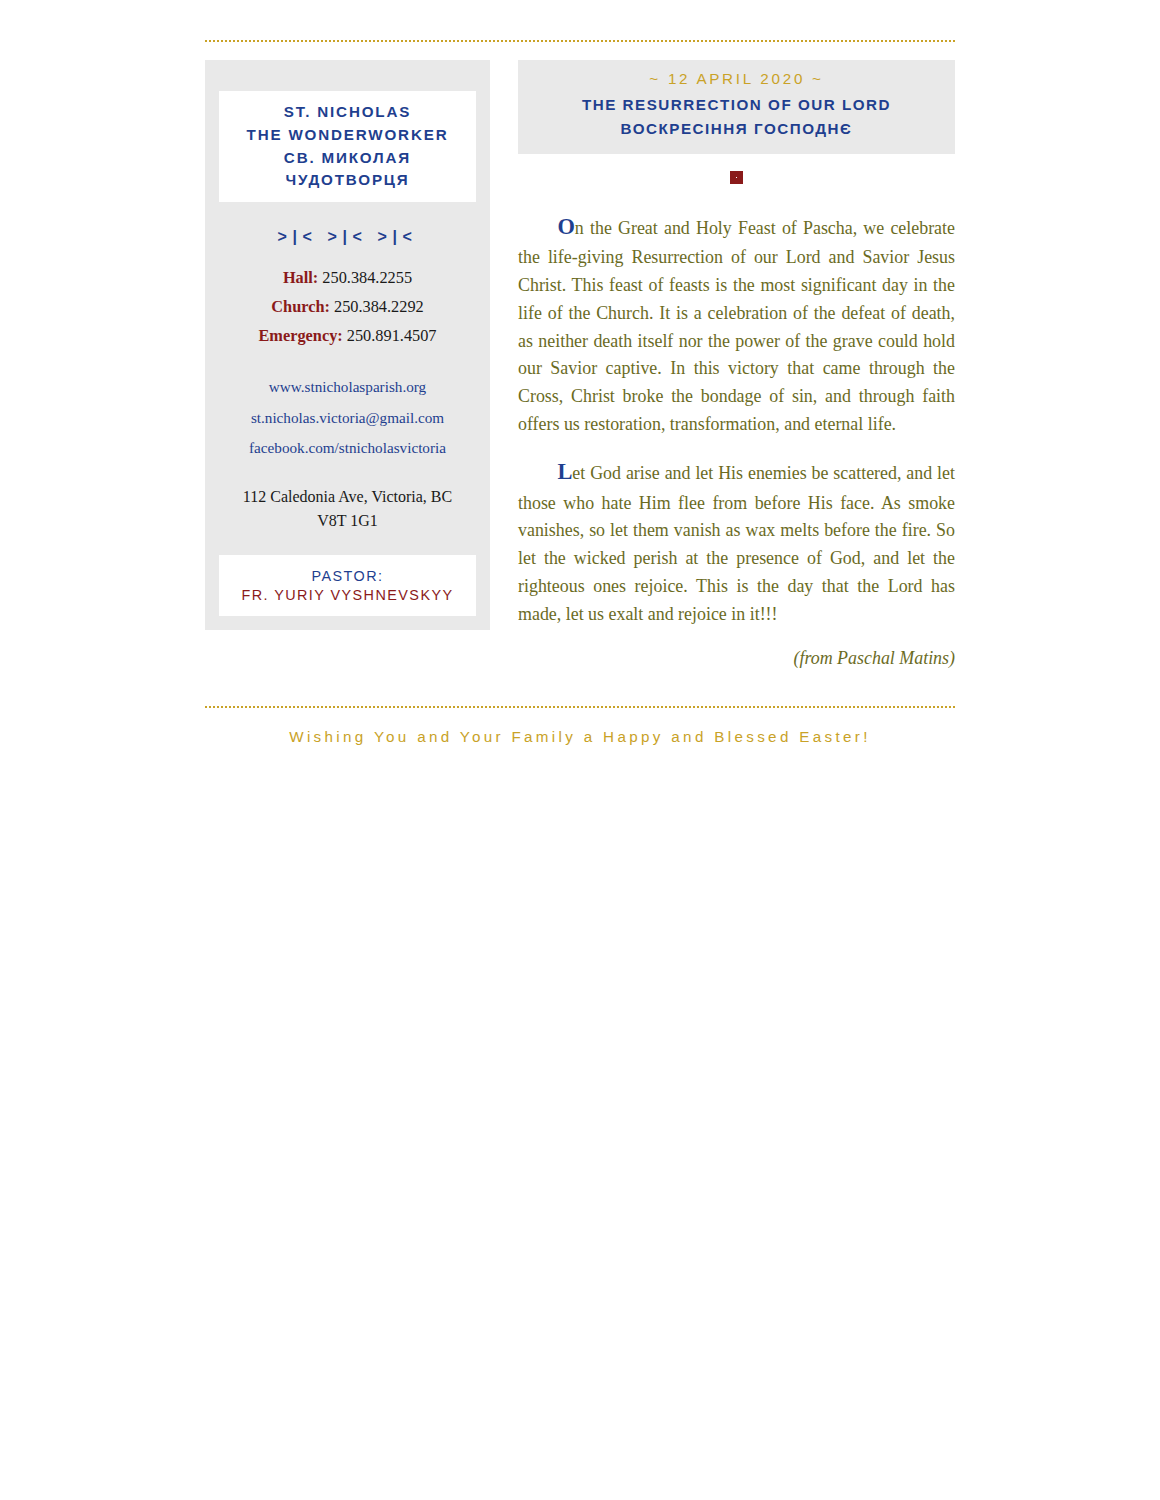St. Nicholas
the Wonderworker
Св. Миколая
Чудотворця
>|< >|< >|<
Hall: 250.384.2255
Church: 250.384.2292
Emergency: 250.891.4507
www.stnicholasparish.org
st.nicholas.victoria@gmail.com
facebook.com/stnicholasvictoria
112 Caledonia Ave, Victoria, BC
V8T 1G1
Pastor:
Fr. Yuriy Vyshnevskyy
~ 12 April 2020 ~
The Resurrection of Our Lord
Воскресіння Господнє
On the Great and Holy Feast of Pascha, we celebrate the life-giving Resurrection of our Lord and Savior Jesus Christ. This feast of feasts is the most significant day in the life of the Church. It is a celebration of the defeat of death, as neither death itself nor the power of the grave could hold our Savior captive. In this victory that came through the Cross, Christ broke the bondage of sin, and through faith offers us restoration, transformation, and eternal life.
Let God arise and let His enemies be scattered, and let those who hate Him flee from before His face. As smoke vanishes, so let them vanish as wax melts before the fire. So let the wicked perish at the presence of God, and let the righteous ones rejoice. This is the day that the Lord has made, let us exalt and rejoice in it!!!
(from Paschal Matins)
Wishing You and Your Family a Happy and Blessed Easter!